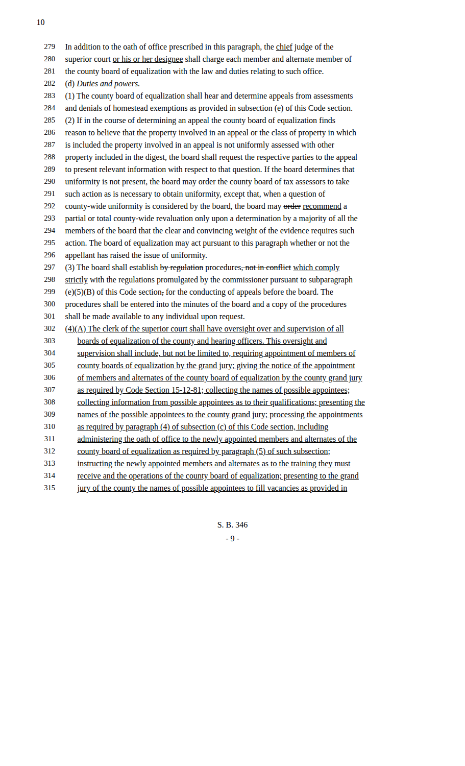10
In addition to the oath of office prescribed in this paragraph, the chief judge of the
superior court or his or her designee shall charge each member and alternate member of
the county board of equalization with the law and duties relating to such office.
(d) Duties and powers.
(1) The county board of equalization shall hear and determine appeals from assessments
and denials of homestead exemptions as provided in subsection (e) of this Code section.
(2) If in the course of determining an appeal the county board of equalization finds
reason to believe that the property involved in an appeal or the class of property in which
is included the property involved in an appeal is not uniformly assessed with other
property included in the digest, the board shall request the respective parties to the appeal
to present relevant information with respect to that question. If the board determines that
uniformity is not present, the board may order the county board of tax assessors to take
such action as is necessary to obtain uniformity, except that, when a question of
county-wide uniformity is considered by the board, the board may order recommend a
partial or total county-wide revaluation only upon a determination by a majority of all the
members of the board that the clear and convincing weight of the evidence requires such
action. The board of equalization may act pursuant to this paragraph whether or not the
appellant has raised the issue of uniformity.
(3) The board shall establish by regulation procedures, not in conflict which comply
strictly with the regulations promulgated by the commissioner pursuant to subparagraph
(e)(5)(B) of this Code section, for the conducting of appeals before the board. The
procedures shall be entered into the minutes of the board and a copy of the procedures
shall be made available to any individual upon request.
(4)(A) The clerk of the superior court shall have oversight over and supervision of all
boards of equalization of the county and hearing officers. This oversight and
supervision shall include, but not be limited to, requiring appointment of members of
county boards of equalization by the grand jury; giving the notice of the appointment
of members and alternates of the county board of equalization by the county grand jury
as required by Code Section 15-12-81; collecting the names of possible appointees;
collecting information from possible appointees as to their qualifications; presenting the
names of the possible appointees to the county grand jury; processing the appointments
as required by paragraph (4) of subsection (c) of this Code section, including
administering the oath of office to the newly appointed members and alternates of the
county board of equalization as required by paragraph (5) of such subsection;
instructing the newly appointed members and alternates as to the training they must
receive and the operations of the county board of equalization; presenting to the grand
jury of the county the names of possible appointees to fill vacancies as provided in
S. B. 346
- 9 -